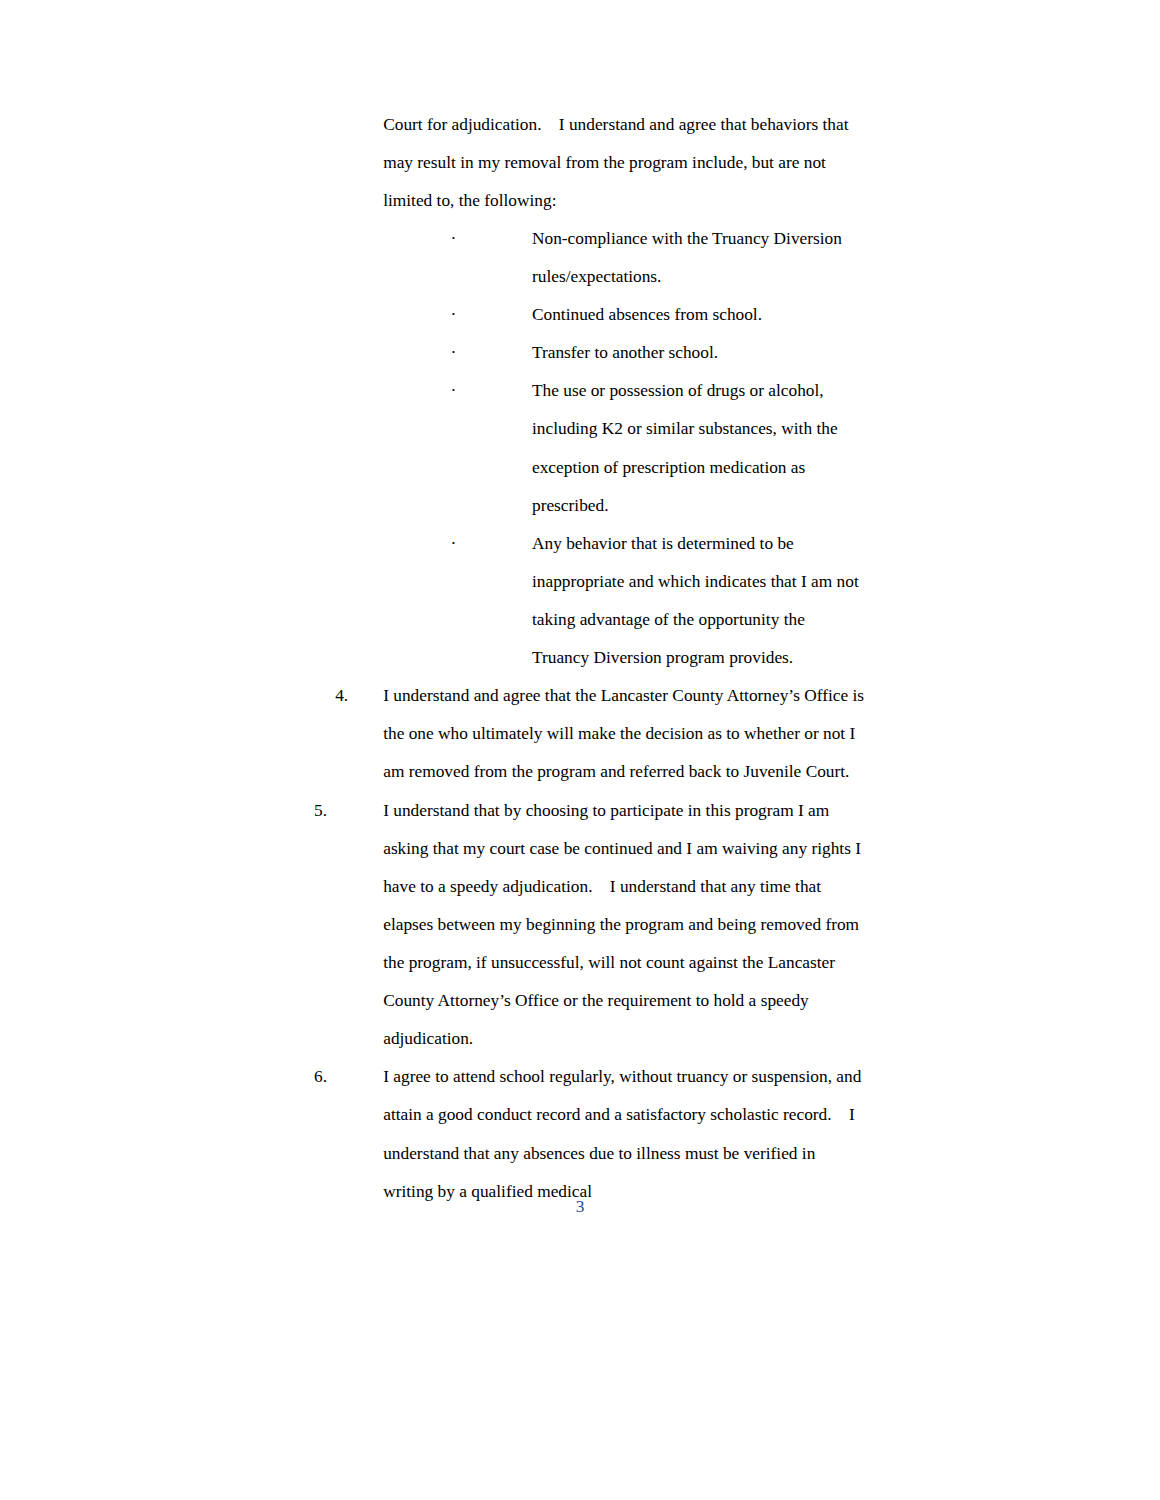Court for adjudication. I understand and agree that behaviors that may result in my removal from the program include, but are not limited to, the following:
·Non-compliance with the Truancy Diversion rules/expectations.
·Continued absences from school.
·Transfer to another school.
·The use or possession of drugs or alcohol, including K2 or similar substances, with the exception of prescription medication as prescribed.
·Any behavior that is determined to be inappropriate and which indicates that I am not taking advantage of the opportunity the Truancy Diversion program provides.
I understand and agree that the Lancaster County Attorney’s Office is the one who ultimately will make the decision as to whether or not I am removed from the program and referred back to Juvenile Court.
I understand that by choosing to participate in this program I am asking that my court case be continued and I am waiving any rights I have to a speedy adjudication. I understand that any time that elapses between my beginning the program and being removed from the program, if unsuccessful, will not count against the Lancaster County Attorney’s Office or the requirement to hold a speedy adjudication.
I agree to attend school regularly, without truancy or suspension, and attain a good conduct record and a satisfactory scholastic record. I understand that any absences due to illness must be verified in writing by a qualified medical
3